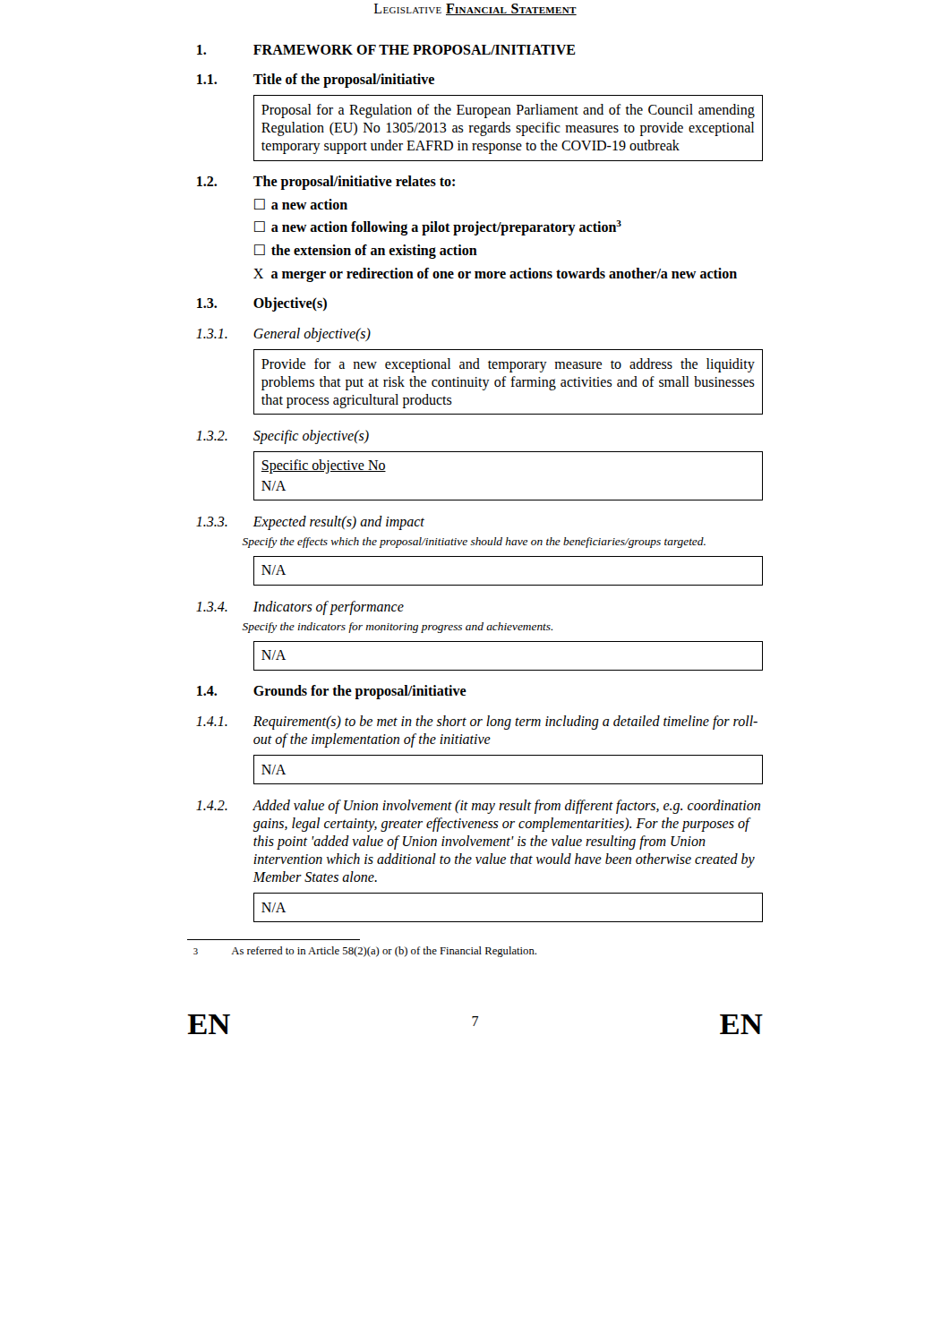Legislative Financial Statement
1.
FRAMEWORK OF THE PROPOSAL/INITIATIVE
1.1.
Title of the proposal/initiative
Proposal for a Regulation of the European Parliament and of the Council amending Regulation (EU) No 1305/2013 as regards specific measures to provide exceptional temporary support under EAFRD in response to the COVID-19 outbreak
1.2.
The proposal/initiative relates to:
☐a new action
☐a new action following a pilot project/preparatory action3
☐the extension of an existing action
Xa merger or redirection of one or more actions towards another/a new action
1.3.
Objective(s)
1.3.1.
General objective(s)
Provide for a new exceptional and temporary measure to address the liquidity problems that put at risk the continuity of farming activities and of small businesses that process agricultural products
1.3.2.
Specific objective(s)
Specific objective No
N/A
1.3.3.
Expected result(s) and impact
Specify the effects which the proposal/initiative should have on the beneficiaries/groups targeted.
N/A
1.3.4.
Indicators of performance
Specify the indicators for monitoring progress and achievements.
N/A
1.4.
Grounds for the proposal/initiative
1.4.1.
Requirement(s) to be met in the short or long term including a detailed timeline for roll-out of the implementation of the initiative
N/A
1.4.2.
Added value of Union involvement (it may result from different factors, e.g. coordination gains, legal certainty, greater effectiveness or complementarities). For the purposes of this point 'added value of Union involvement' is the value resulting from Union intervention which is additional to the value that would have been otherwise created by Member States alone.
N/A
3
As referred to in Article 58(2)(a) or (b) of the Financial Regulation.
EN
7
EN